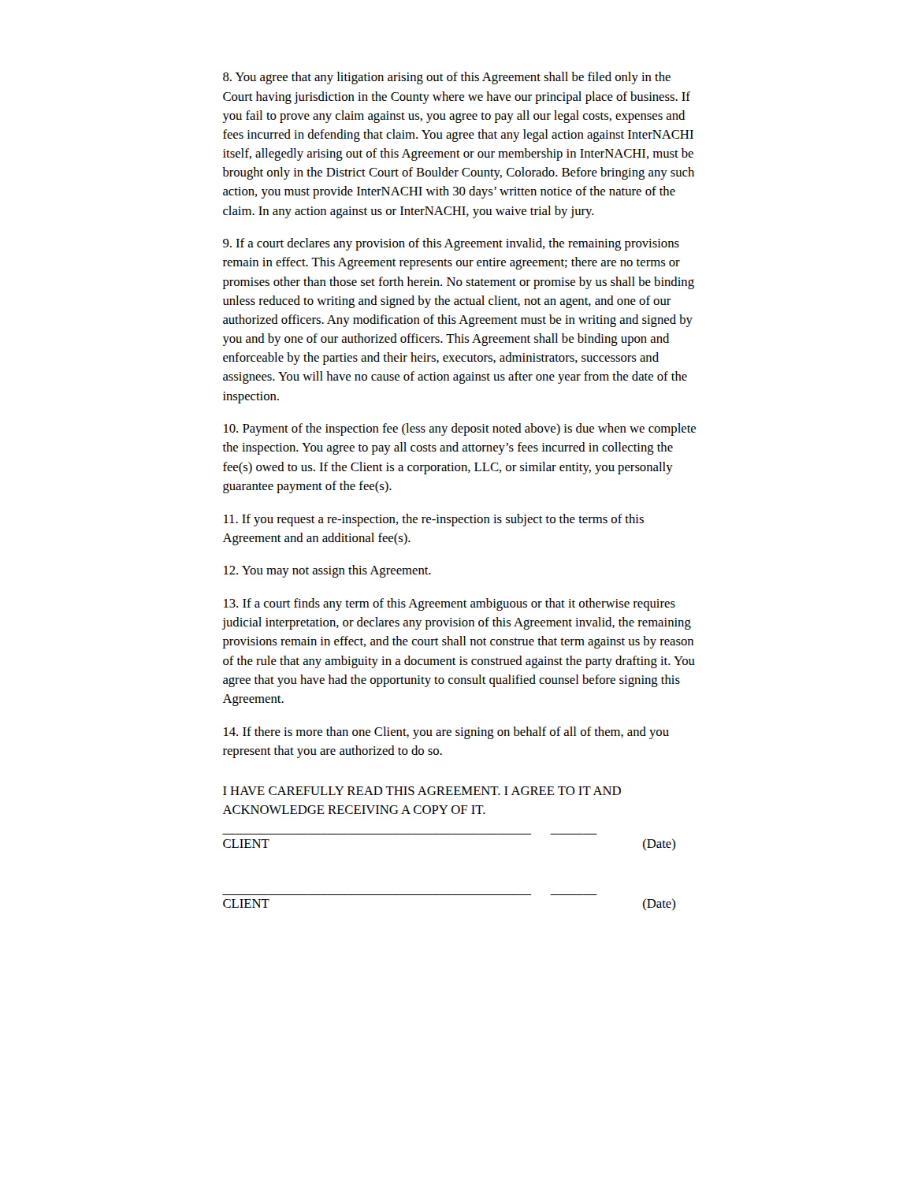8. You agree that any litigation arising out of this Agreement shall be filed only in the Court having jurisdiction in the County where we have our principal place of business. If you fail to prove any claim against us, you agree to pay all our legal costs, expenses and fees incurred in defending that claim. You agree that any legal action against InterNACHI itself, allegedly arising out of this Agreement or our membership in InterNACHI, must be brought only in the District Court of Boulder County, Colorado. Before bringing any such action, you must provide InterNACHI with 30 days’ written notice of the nature of the claim. In any action against us or InterNACHI, you waive trial by jury.
9. If a court declares any provision of this Agreement invalid, the remaining provisions remain in effect. This Agreement represents our entire agreement; there are no terms or promises other than those set forth herein. No statement or promise by us shall be binding unless reduced to writing and signed by the actual client, not an agent, and one of our authorized officers. Any modification of this Agreement must be in writing and signed by you and by one of our authorized officers. This Agreement shall be binding upon and enforceable by the parties and their heirs, executors, administrators, successors and assignees. You will have no cause of action against us after one year from the date of the inspection.
10. Payment of the inspection fee (less any deposit noted above) is due when we complete the inspection. You agree to pay all costs and attorney’s fees incurred in collecting the fee(s) owed to us. If the Client is a corporation, LLC, or similar entity, you personally guarantee payment of the fee(s).
11. If you request a re-inspection, the re-inspection is subject to the terms of this Agreement and an additional fee(s).
12. You may not assign this Agreement.
13. If a court finds any term of this Agreement ambiguous or that it otherwise requires judicial interpretation, or declares any provision of this Agreement invalid, the remaining provisions remain in effect, and the court shall not construe that term against us by reason of the rule that any ambiguity in a document is construed against the party drafting it. You agree that you have had the opportunity to consult qualified counsel before signing this Agreement.
14. If there is more than one Client, you are signing on behalf of all of them, and you represent that you are authorized to do so.
I HAVE CAREFULLY READ THIS AGREEMENT. I AGREE TO IT AND ACKNOWLEDGE RECEIVING A COPY OF IT.
_______________________________________________ _______
CLIENT(Date)
_______________________________________________ _______
CLIENT(Date)